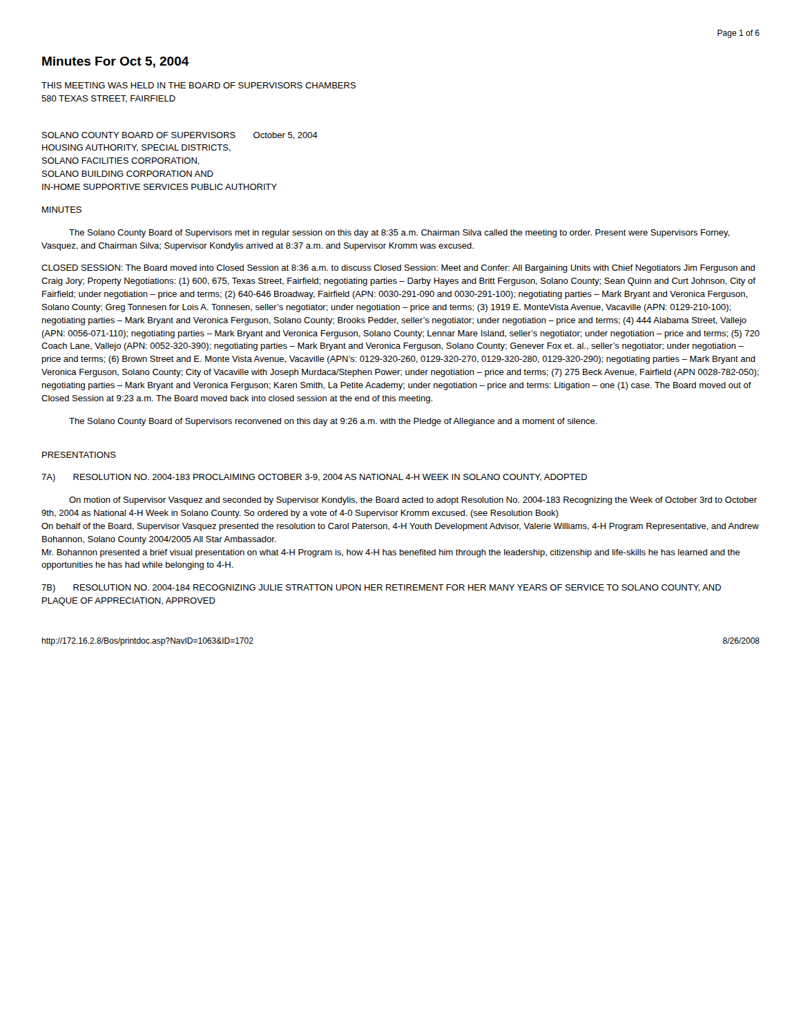Page 1 of 6
Minutes For Oct 5, 2004
THIS MEETING WAS HELD IN THE BOARD OF SUPERVISORS CHAMBERS
580 TEXAS STREET, FAIRFIELD
SOLANO COUNTY BOARD OF SUPERVISORS October 5, 2004
HOUSING AUTHORITY, SPECIAL DISTRICTS,
SOLANO FACILITIES CORPORATION,
SOLANO BUILDING CORPORATION AND
IN-HOME SUPPORTIVE SERVICES PUBLIC AUTHORITY
MINUTES
The Solano County Board of Supervisors met in regular session on this day at 8:35 a.m. Chairman Silva called the meeting to order. Present were Supervisors Forney, Vasquez, and Chairman Silva; Supervisor Kondylis arrived at 8:37 a.m. and Supervisor Kromm was excused.
CLOSED SESSION: The Board moved into Closed Session at 8:36 a.m. to discuss Closed Session: Meet and Confer: All Bargaining Units with Chief Negotiators Jim Ferguson and Craig Jory; Property Negotiations: (1) 600, 675, Texas Street, Fairfield; negotiating parties – Darby Hayes and Britt Ferguson, Solano County; Sean Quinn and Curt Johnson, City of Fairfield; under negotiation – price and terms; (2) 640-646 Broadway, Fairfield (APN: 0030-291-090 and 0030-291-100); negotiating parties – Mark Bryant and Veronica Ferguson, Solano County; Greg Tonnesen for Lois A. Tonnesen, seller’s negotiator; under negotiation – price and terms; (3) 1919 E. MonteVista Avenue, Vacaville (APN: 0129-210-100); negotiating parties – Mark Bryant and Veronica Ferguson, Solano County; Brooks Pedder, seller’s negotiator; under negotiation – price and terms; (4) 444 Alabama Street, Vallejo (APN: 0056-071-110); negotiating parties – Mark Bryant and Veronica Ferguson, Solano County; Lennar Mare Island, seller’s negotiator; under negotiation – price and terms; (5) 720 Coach Lane, Vallejo (APN: 0052-320-390); negotiating parties – Mark Bryant and Veronica Ferguson, Solano County; Genever Fox et. al., seller’s negotiator; under negotiation – price and terms; (6) Brown Street and E. Monte Vista Avenue, Vacaville (APN’s: 0129-320-260, 0129-320-270, 0129-320-280, 0129-320-290); negotiating parties – Mark Bryant and Veronica Ferguson, Solano County; City of Vacaville with Joseph Murdaca/Stephen Power; under negotiation – price and terms; (7) 275 Beck Avenue, Fairfield (APN 0028-782-050); negotiating parties – Mark Bryant and Veronica Ferguson; Karen Smith, La Petite Academy; under negotiation – price and terms: Litigation – one (1) case. The Board moved out of Closed Session at 9:23 a.m. The Board moved back into closed session at the end of this meeting.
The Solano County Board of Supervisors reconvened on this day at 9:26 a.m. with the Pledge of Allegiance and a moment of silence.
PRESENTATIONS
7A) RESOLUTION NO. 2004-183 PROCLAIMING OCTOBER 3-9, 2004 AS NATIONAL 4-H WEEK IN SOLANO COUNTY, ADOPTED
On motion of Supervisor Vasquez and seconded by Supervisor Kondylis, the Board acted to adopt Resolution No. 2004-183 Recognizing the Week of October 3rd to October 9th, 2004 as National 4-H Week in Solano County. So ordered by a vote of 4-0 Supervisor Kromm excused. (see Resolution Book)
On behalf of the Board, Supervisor Vasquez presented the resolution to Carol Paterson, 4-H Youth Development Advisor, Valerie Williams, 4-H Program Representative, and Andrew Bohannon, Solano County 2004/2005 All Star Ambassador.
Mr. Bohannon presented a brief visual presentation on what 4-H Program is, how 4-H has benefited him through the leadership, citizenship and life-skills he has learned and the opportunities he has had while belonging to 4-H.
7B) RESOLUTION NO. 2004-184 RECOGNIZING JULIE STRATTON UPON HER RETIREMENT FOR HER MANY YEARS OF SERVICE TO SOLANO COUNTY, AND PLAQUE OF APPRECIATION, APPROVED
http://172.16.2.8/Bos/printdoc.asp?NavID=1063&ID=1702 8/26/2008